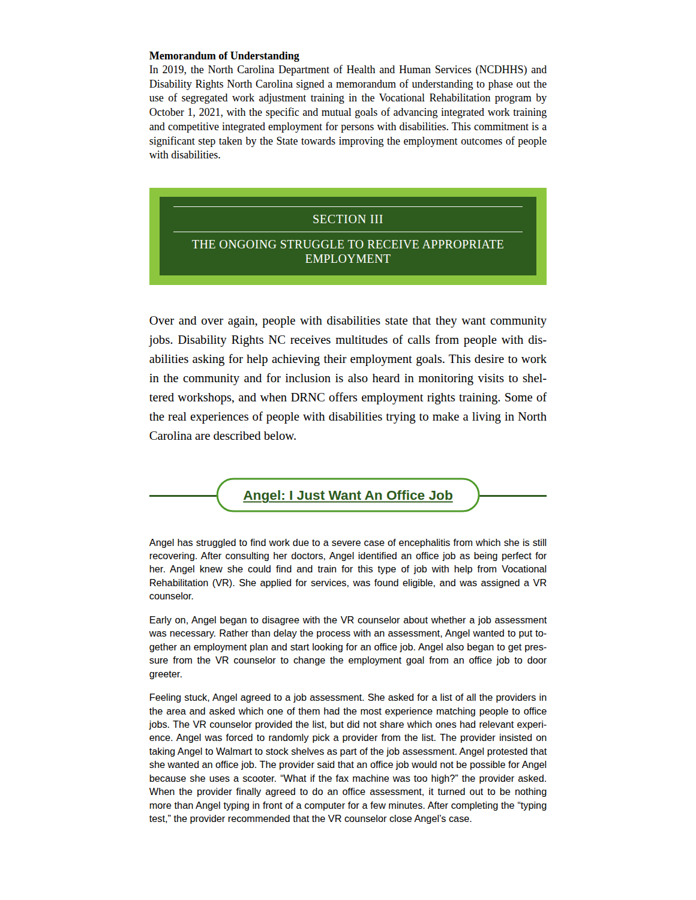Memorandum of Understanding
In 2019, the North Carolina Department of Health and Human Services (NCDHHS) and Disability Rights North Carolina signed a memorandum of understanding to phase out the use of segregated work adjustment training in the Vocational Rehabilitation program by October 1, 2021, with the specific and mutual goals of advancing integrated work training and competitive integrated employment for persons with disabilities. This commitment is a significant step taken by the State towards improving the employment outcomes of people with disabilities.
SECTION III
THE ONGOING STRUGGLE TO RECEIVE APPROPRIATE EMPLOYMENT
Over and over again, people with disabilities state that they want community jobs. Disability Rights NC receives multitudes of calls from people with disabilities asking for help achieving their employment goals. This desire to work in the community and for inclusion is also heard in monitoring visits to sheltered workshops, and when DRNC offers employment rights training. Some of the real experiences of people with disabilities trying to make a living in North Carolina are described below.
Angel: I Just Want An Office Job
Angel has struggled to find work due to a severe case of encephalitis from which she is still recovering. After consulting her doctors, Angel identified an office job as being perfect for her. Angel knew she could find and train for this type of job with help from Vocational Rehabilitation (VR). She applied for services, was found eligible, and was assigned a VR counselor.
Early on, Angel began to disagree with the VR counselor about whether a job assessment was necessary. Rather than delay the process with an assessment, Angel wanted to put together an employment plan and start looking for an office job. Angel also began to get pressure from the VR counselor to change the employment goal from an office job to door greeter.
Feeling stuck, Angel agreed to a job assessment. She asked for a list of all the providers in the area and asked which one of them had the most experience matching people to office jobs. The VR counselor provided the list, but did not share which ones had relevant experience. Angel was forced to randomly pick a provider from the list. The provider insisted on taking Angel to Walmart to stock shelves as part of the job assessment. Angel protested that she wanted an office job. The provider said that an office job would not be possible for Angel because she uses a scooter. “What if the fax machine was too high?” the provider asked. When the provider finally agreed to do an office assessment, it turned out to be nothing more than Angel typing in front of a computer for a few minutes. After completing the “typing test,” the provider recommended that the VR counselor close Angel’s case.